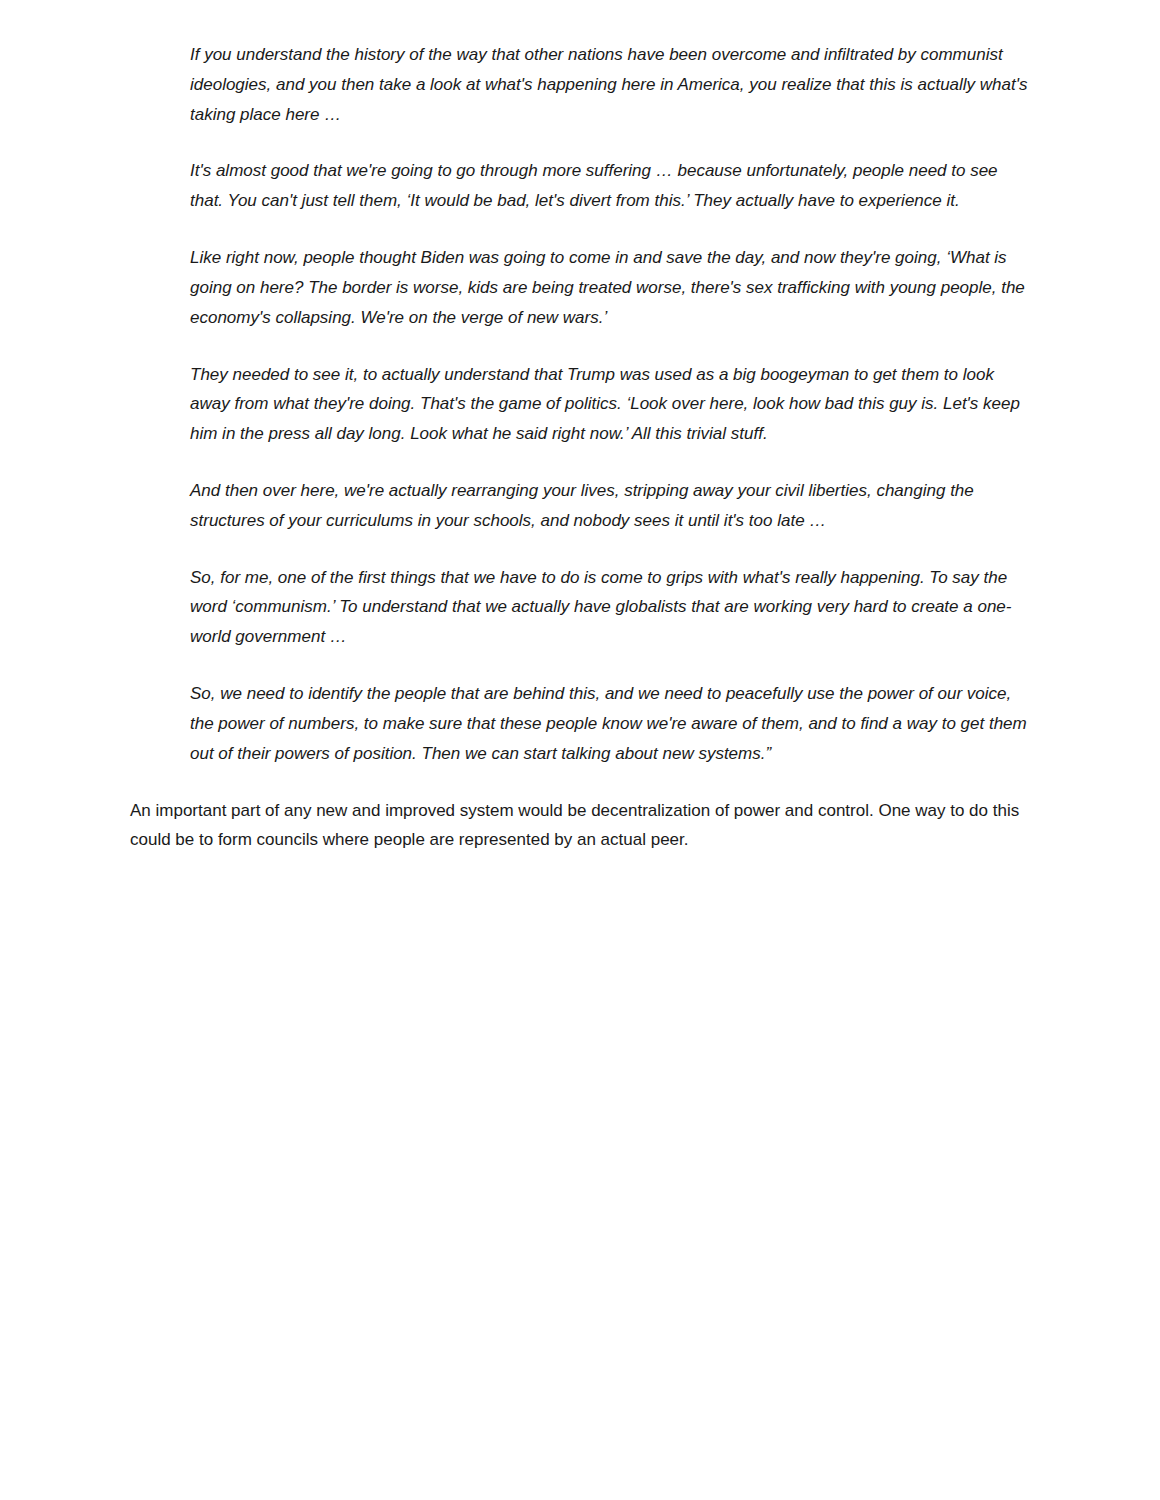If you understand the history of the way that other nations have been overcome and infiltrated by communist ideologies, and you then take a look at what's happening here in America, you realize that this is actually what's taking place here …
It's almost good that we're going to go through more suffering … because unfortunately, people need to see that. You can't just tell them, ‘It would be bad, let's divert from this.’ They actually have to experience it.
Like right now, people thought Biden was going to come in and save the day, and now they're going, ‘What is going on here? The border is worse, kids are being treated worse, there's sex trafficking with young people, the economy's collapsing. We're on the verge of new wars.’
They needed to see it, to actually understand that Trump was used as a big boogeyman to get them to look away from what they're doing. That's the game of politics. ‘Look over here, look how bad this guy is. Let's keep him in the press all day long. Look what he said right now.’ All this trivial stuff.
And then over here, we're actually rearranging your lives, stripping away your civil liberties, changing the structures of your curriculums in your schools, and nobody sees it until it's too late …
So, for me, one of the first things that we have to do is come to grips with what's really happening. To say the word ‘communism.’ To understand that we actually have globalists that are working very hard to create a one-world government …
So, we need to identify the people that are behind this, and we need to peacefully use the power of our voice, the power of numbers, to make sure that these people know we're aware of them, and to find a way to get them out of their powers of position. Then we can start talking about new systems.”
An important part of any new and improved system would be decentralization of power and control. One way to do this could be to form councils where people are represented by an actual peer.